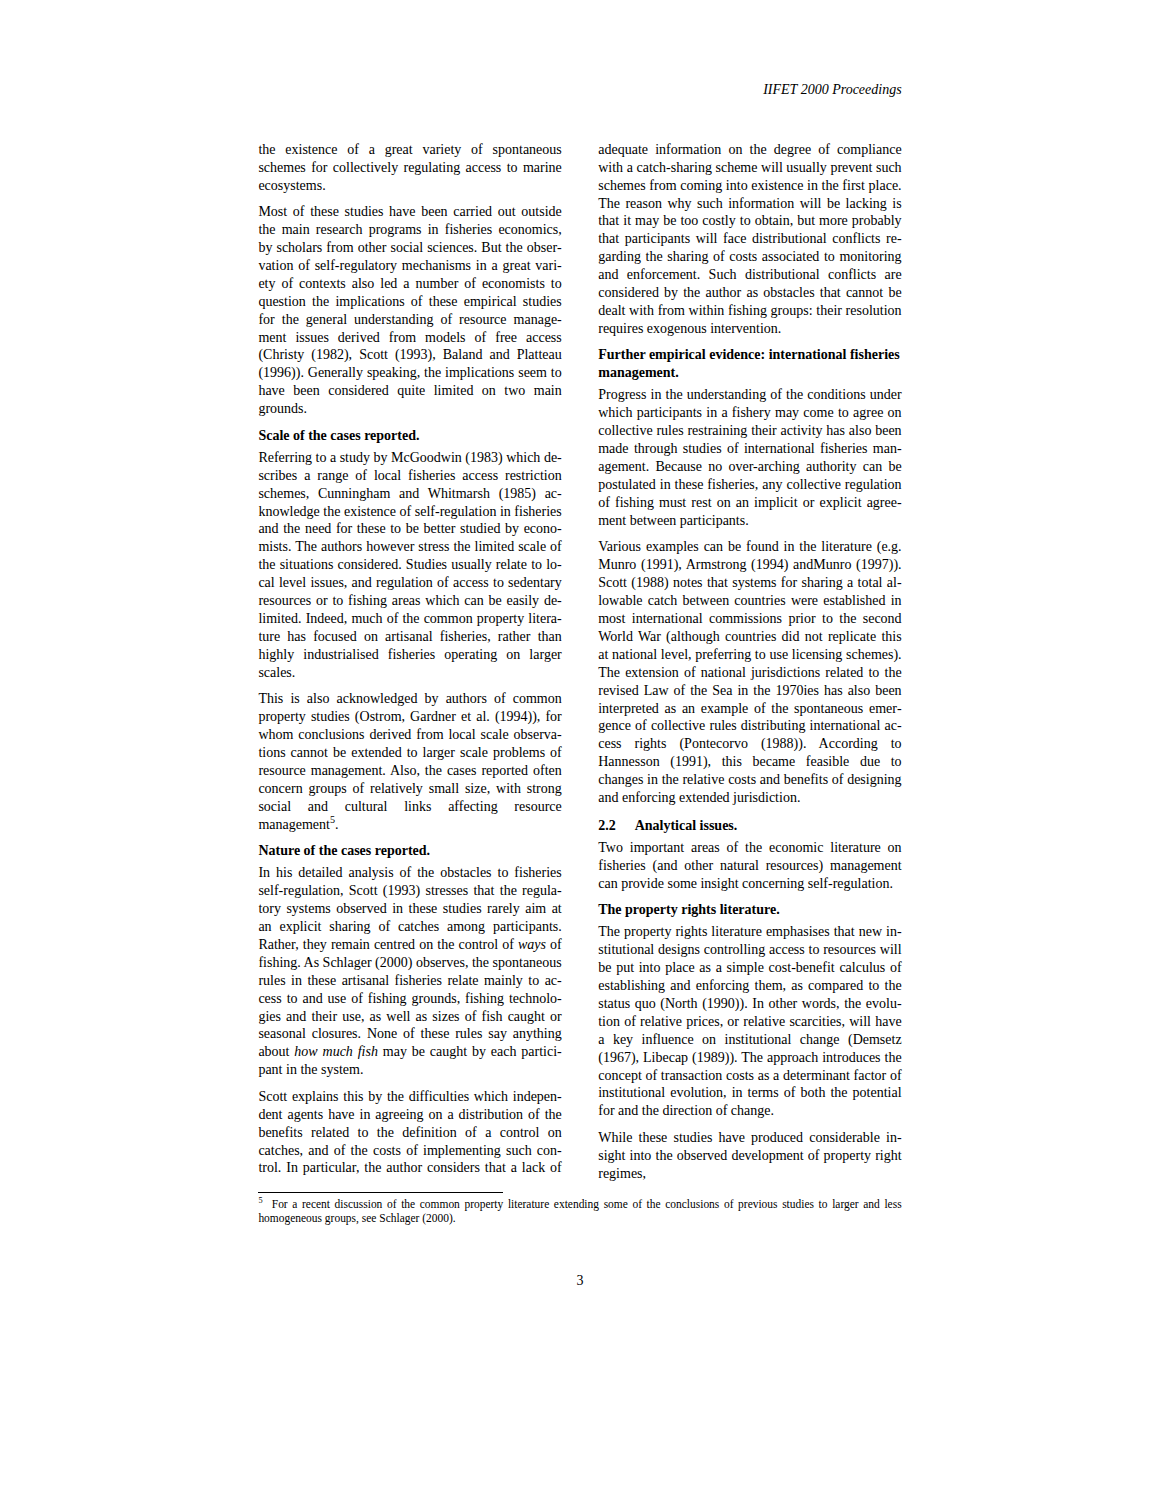IIFET 2000 Proceedings
the existence of a great variety of spontaneous schemes for collectively regulating access to marine ecosystems.
Most of these studies have been carried out outside the main research programs in fisheries economics, by scholars from other social sciences. But the observation of self-regulatory mechanisms in a great variety of contexts also led a number of economists to question the implications of these empirical studies for the general understanding of resource management issues derived from models of free access (Christy (1982), Scott (1993), Baland and Platteau (1996)). Generally speaking, the implications seem to have been considered quite limited on two main grounds.
Scale of the cases reported.
Referring to a study by McGoodwin (1983) which describes a range of local fisheries access restriction schemes, Cunningham and Whitmarsh (1985) acknowledge the existence of self-regulation in fisheries and the need for these to be better studied by economists. The authors however stress the limited scale of the situations considered. Studies usually relate to local level issues, and regulation of access to sedentary resources or to fishing areas which can be easily delimited. Indeed, much of the common property literature has focused on artisanal fisheries, rather than highly industrialised fisheries operating on larger scales.
This is also acknowledged by authors of common property studies (Ostrom, Gardner et al. (1994)), for whom conclusions derived from local scale observations cannot be extended to larger scale problems of resource management. Also, the cases reported often concern groups of relatively small size, with strong social and cultural links affecting resource management5.
Nature of the cases reported.
In his detailed analysis of the obstacles to fisheries self-regulation, Scott (1993) stresses that the regulatory systems observed in these studies rarely aim at an explicit sharing of catches among participants. Rather, they remain centred on the control of ways of fishing. As Schlager (2000) observes, the spontaneous rules in these artisanal fisheries relate mainly to access to and use of fishing grounds, fishing technologies and their use, as well as sizes of fish caught or seasonal closures. None of these rules say anything about how much fish may be caught by each participant in the system.
Scott explains this by the difficulties which independent agents have in agreeing on a distribution of the benefits related to the definition of a control on catches, and of the costs of implementing such control. In particular, the author considers that a lack of adequate information on the degree of compliance with a catch-sharing scheme will usually prevent such schemes from coming into existence in the first place. The reason why such information will be lacking is that it may be too costly to obtain, but more probably that participants will face distributional conflicts regarding the sharing of costs associated to monitoring and enforcement. Such distributional conflicts are considered by the author as obstacles that cannot be dealt with from within fishing groups: their resolution requires exogenous intervention.
Further empirical evidence: international fisheries management.
Progress in the understanding of the conditions under which participants in a fishery may come to agree on collective rules restraining their activity has also been made through studies of international fisheries management. Because no over-arching authority can be postulated in these fisheries, any collective regulation of fishing must rest on an implicit or explicit agreement between participants.
Various examples can be found in the literature (e.g. Munro (1991), Armstrong (1994) andMunro (1997)). Scott (1988) notes that systems for sharing a total allowable catch between countries were established in most international commissions prior to the second World War (although countries did not replicate this at national level, preferring to use licensing schemes). The extension of national jurisdictions related to the revised Law of the Sea in the 1970ies has also been interpreted as an example of the spontaneous emergence of collective rules distributing international access rights (Pontecorvo (1988)). According to Hannesson (1991), this became feasible due to changes in the relative costs and benefits of designing and enforcing extended jurisdiction.
2.2 Analytical issues.
Two important areas of the economic literature on fisheries (and other natural resources) management can provide some insight concerning self-regulation.
The property rights literature.
The property rights literature emphasises that new institutional designs controlling access to resources will be put into place as a simple cost-benefit calculus of establishing and enforcing them, as compared to the status quo (North (1990)). In other words, the evolution of relative prices, or relative scarcities, will have a key influence on institutional change (Demsetz (1967), Libecap (1989)). The approach introduces the concept of transaction costs as a determinant factor of institutional evolution, in terms of both the potential for and the direction of change.
While these studies have produced considerable insight into the observed development of property right regimes,
5 For a recent discussion of the common property literature extending some of the conclusions of previous studies to larger and less homogeneous groups, see Schlager (2000).
3